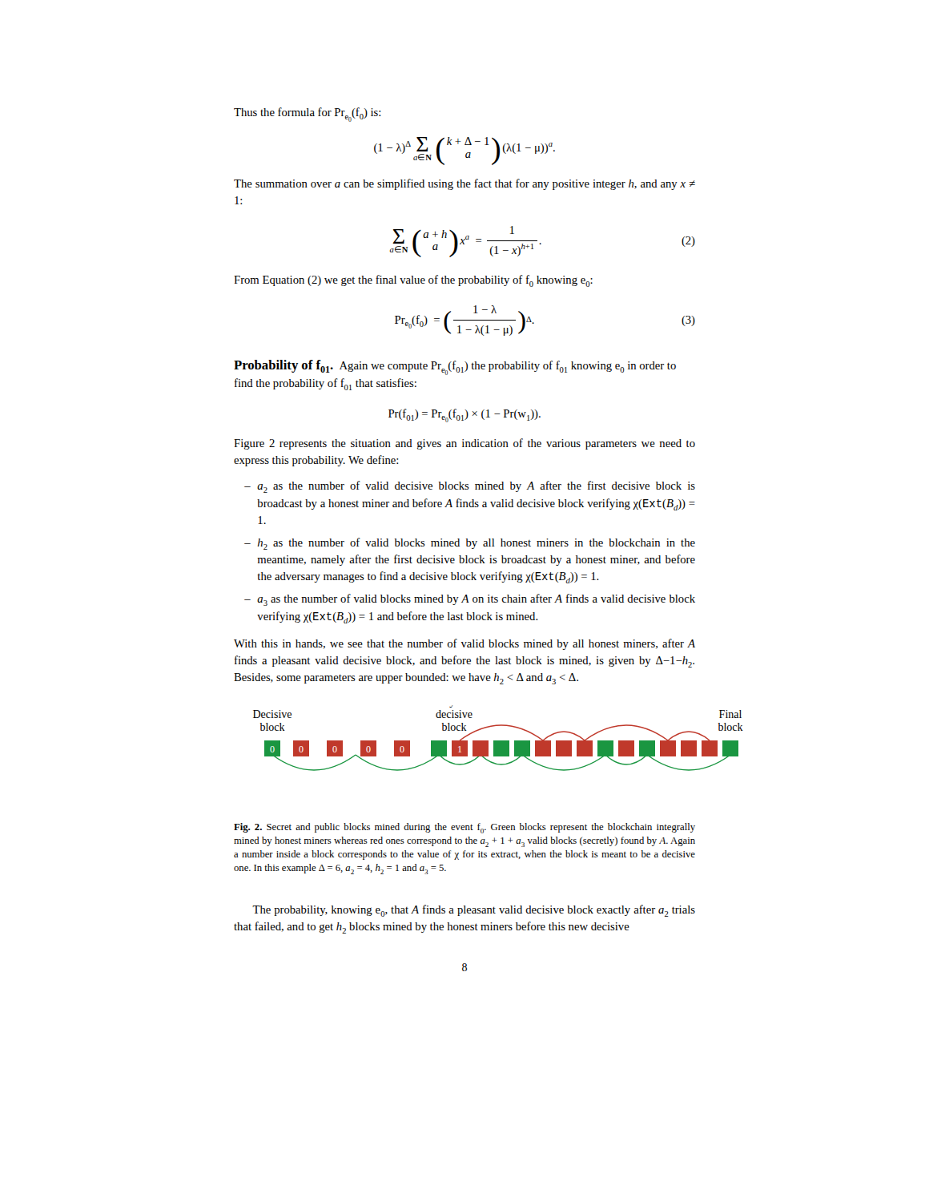Thus the formula for Pre0(f0) is:
(1 − λ)Δ Σa∈N ( k + Δ − 1
a ) (λ(1 − μ))a.
The summation over a can be simplified using the fact that for any positive integer h, and any x ≠ 1:
Σa∈N ( a + h
a ) xa = 1 (1 − x)h+1 . (2)
From Equation (2) we get the final value of the probability of f0 knowing e0:
Pre0(f0) = ( 1 − λ 1 − λ(1 − μ) )Δ . (3)
Probability of f01.
Again we compute Pre0(f01) the probability of f01 knowing e0 in order to find the probability of f01 that satisfies:
Pr(f01) = Pre0(f01) × (1 − Pr(w1)).
Figure 2 represents the situation and gives an indication of the various parameters we need to express this probability. We define:
a2 as the number of valid decisive blocks mined by A after the first decisive block is broadcast by a honest miner and before A finds a valid decisive block verifying χ(Ext(Bd)) = 1.
h2 as the number of valid blocks mined by all honest miners in the blockchain in the meantime, namely after the first decisive block is broadcast by a honest miner, and before the adversary manages to find a decisive block verifying χ(Ext(Bd)) = 1.
a3 as the number of valid blocks mined by A on its chain after A finds a valid decisive block verifying χ(Ext(Bd)) = 1 and before the last block is mined.
With this in hands, we see that the number of valid blocks mined by all honest miners, after A finds a pleasant valid decisive block, and before the last block is mined, is given by Δ−1−h2. Besides, some parameters are upper bounded: we have h2 < Δ and a3 < Δ.
Decisive block Adversary’s cheated decisive block Final block 0 0 0 0 0 1
Fig. 2. Secret and public blocks mined during the event f0. Green blocks represent the blockchain integrally mined by honest miners whereas red ones correspond to the a2 + 1 + a3 valid blocks (secretly) found by A. Again a number inside a block corresponds to the value of χ for its extract, when the block is meant to be a decisive one. In this example Δ = 6, a2 = 4, h2 = 1 and a3 = 5.
The probability, knowing e0, that A finds a pleasant valid decisive block exactly after a2 trials that failed, and to get h2 blocks mined by the honest miners before this new decisive
8